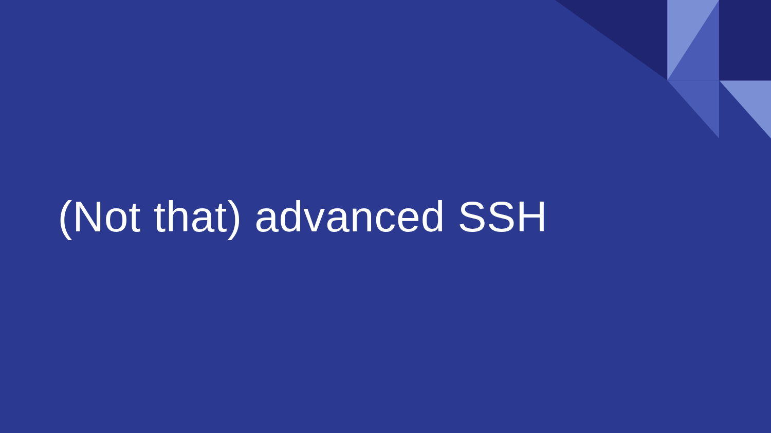(Not that) advanced SSH